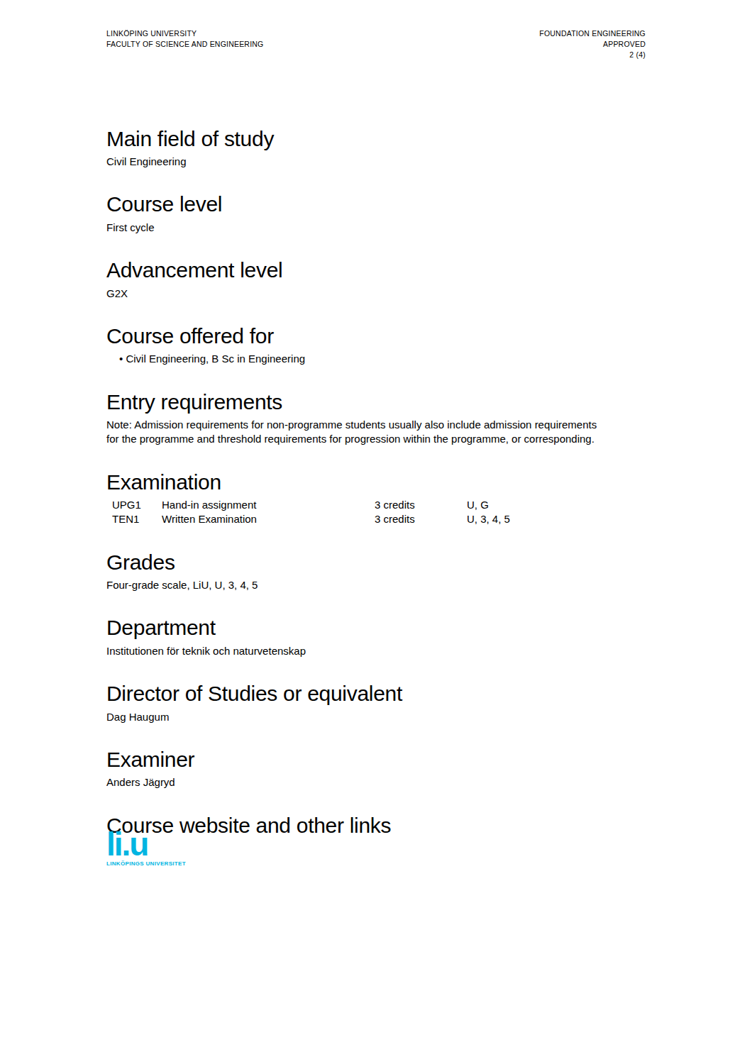LINKÖPING UNIVERSITY
FACULTY OF SCIENCE AND ENGINEERING
FOUNDATION ENGINEERING
APPROVED
2 (4)
Main field of study
Civil Engineering
Course level
First cycle
Advancement level
G2X
Course offered for
Civil Engineering, B Sc in Engineering
Entry requirements
Note: Admission requirements for non-programme students usually also include admission requirements for the programme and threshold requirements for progression within the programme, or corresponding.
Examination
| UPG1 | Hand-in assignment | 3 credits | U, G |
| TEN1 | Written Examination | 3 credits | U, 3, 4, 5 |
Grades
Four-grade scale, LiU, U, 3, 4, 5
Department
Institutionen för teknik och naturvetenskap
Director of Studies or equivalent
Dag Haugum
Examiner
Anders Jägryd
Course website and other links
li. u
LINKÖPINGS UNIVERSITET